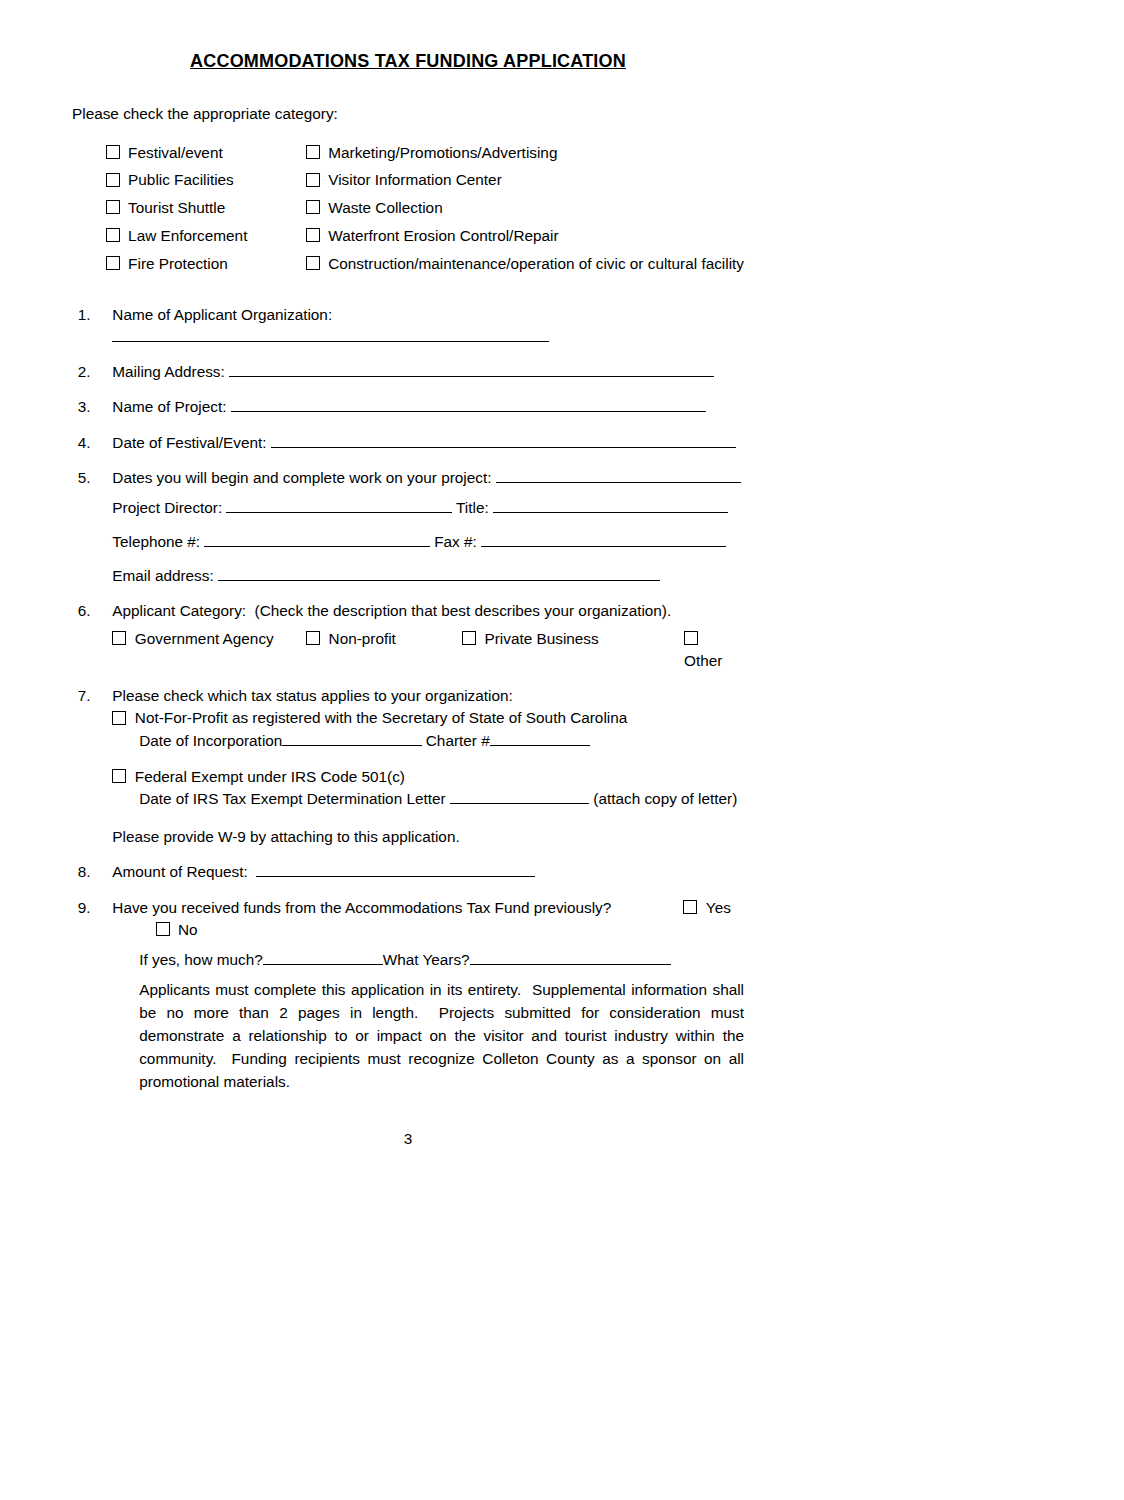ACCOMMODATIONS TAX FUNDING APPLICATION
Please check the appropriate category:
| Festival/event | Marketing/Promotions/Advertising |
| Public Facilities | Visitor Information Center |
| Tourist Shuttle | Waste Collection |
| Law Enforcement | Waterfront Erosion Control/Repair |
| Fire Protection | Construction/maintenance/operation of civic or cultural facility |
Name of Applicant Organization:
Mailing Address:
Name of Project:
Date of Festival/Event:
Dates you will begin and complete work on your project:
Project Director: Title:
Telephone #: Fax #:
Email address:
Applicant Category: (Check the description that best describes your organization).
Government Agency Non-profit Private Business Other
Please check which tax status applies to your organization:
Not-For-Profit as registered with the Secretary of State of South Carolina
Date of Incorporation Charter #
Federal Exempt under IRS Code 501(c)
Date of IRS Tax Exempt Determination Letter (attach copy of letter)
Please provide W-9 by attaching to this application.
Amount of Request:
Have you received funds from the Accommodations Tax Fund previously? Yes No
If yes, how much? What Years?
Applicants must complete this application in its entirety. Supplemental information shall be no more than 2 pages in length. Projects submitted for consideration must demonstrate a relationship to or impact on the visitor and tourist industry within the community. Funding recipients must recognize Colleton County as a sponsor on all promotional materials.
3